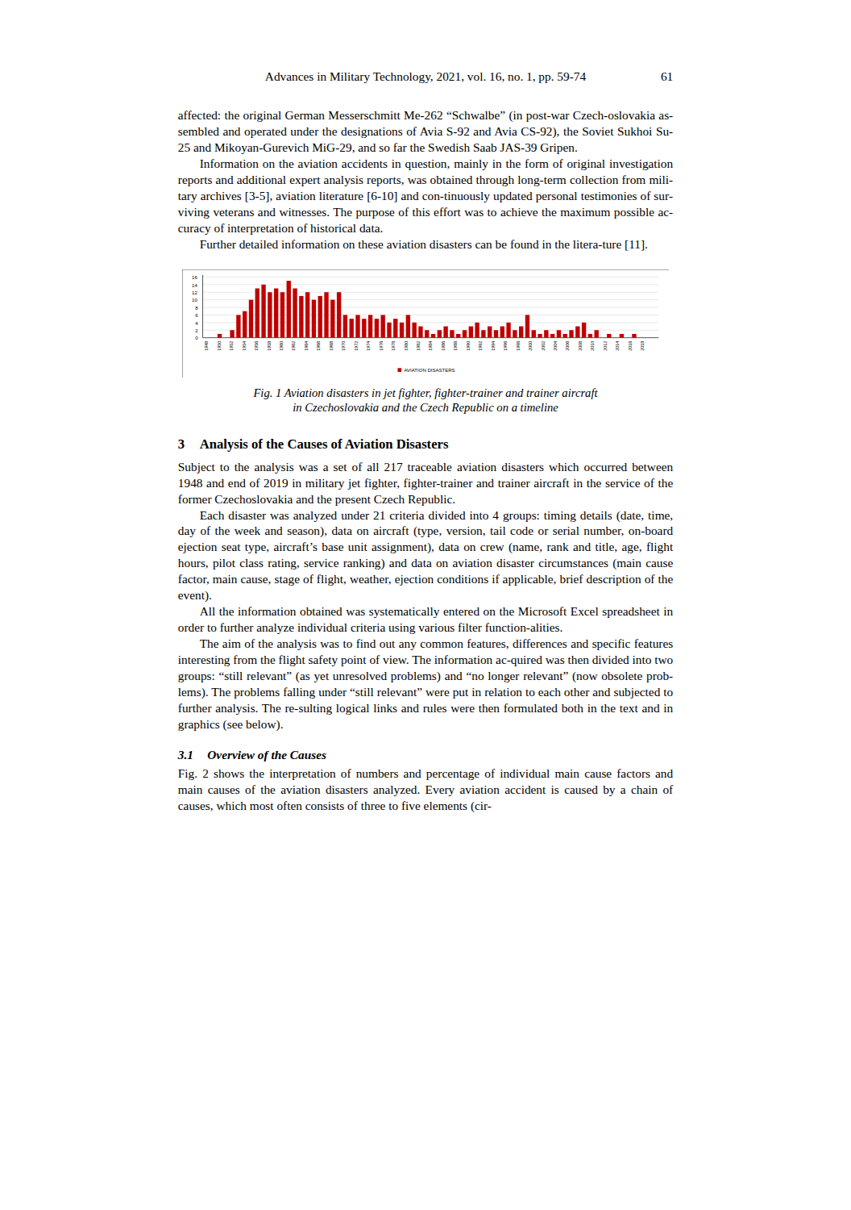Advances in Military Technology, 2021, vol. 16, no. 1, pp. 59-74
61
affected: the original German Messerschmitt Me-262 “Schwalbe” (in post-war Czech-oslovakia assembled and operated under the designations of Avia S-92 and Avia CS-92), the Soviet Sukhoi Su-25 and Mikoyan-Gurevich MiG-29, and so far the Swedish Saab JAS-39 Gripen.
Information on the aviation accidents in question, mainly in the form of original investigation reports and additional expert analysis reports, was obtained through long-term collection from military archives [3-5], aviation literature [6-10] and con-tinuously updated personal testimonies of surviving veterans and witnesses. The purpose of this effort was to achieve the maximum possible accuracy of interpretation of historical data.
Further detailed information on these aviation disasters can be found in the litera-ture [11].
16 14 12 10 8 6 4 2 0 1948 1950 1952 1954 1956 1958 1960 1962 1964 1966 1968 1970 1972 1974 1976 1978 1980 1982 1984 1986 1988 1990 1992 1994 1996 1998 2000 2002 2004 2006 2008 2010 2012 2014 2016 2018 AVIATION DISASTERS
Fig. 1 Aviation disasters in jet fighter, fighter-trainer and trainer aircraft
in Czechoslovakia and the Czech Republic on a timeline
3 Analysis of the Causes of Aviation Disasters
Subject to the analysis was a set of all 217 traceable aviation disasters which occurred between 1948 and end of 2019 in military jet fighter, fighter-trainer and trainer aircraft in the service of the former Czechoslovakia and the present Czech Republic.
Each disaster was analyzed under 21 criteria divided into 4 groups: timing details (date, time, day of the week and season), data on aircraft (type, version, tail code or serial number, on-board ejection seat type, aircraft’s base unit assignment), data on crew (name, rank and title, age, flight hours, pilot class rating, service ranking) and data on aviation disaster circumstances (main cause factor, main cause, stage of flight, weather, ejection conditions if applicable, brief description of the event).
All the information obtained was systematically entered on the Microsoft Excel spreadsheet in order to further analyze individual criteria using various filter function-alities.
The aim of the analysis was to find out any common features, differences and specific features interesting from the flight safety point of view. The information ac-quired was then divided into two groups: “still relevant” (as yet unresolved problems) and “no longer relevant” (now obsolete problems). The problems falling under “still relevant” were put in relation to each other and subjected to further analysis. The re-sulting logical links and rules were then formulated both in the text and in graphics (see below).
3.1 Overview of the Causes
Fig. 2 shows the interpretation of numbers and percentage of individual main cause factors and main causes of the aviation disasters analyzed. Every aviation accident is caused by a chain of causes, which most often consists of three to five elements (cir-